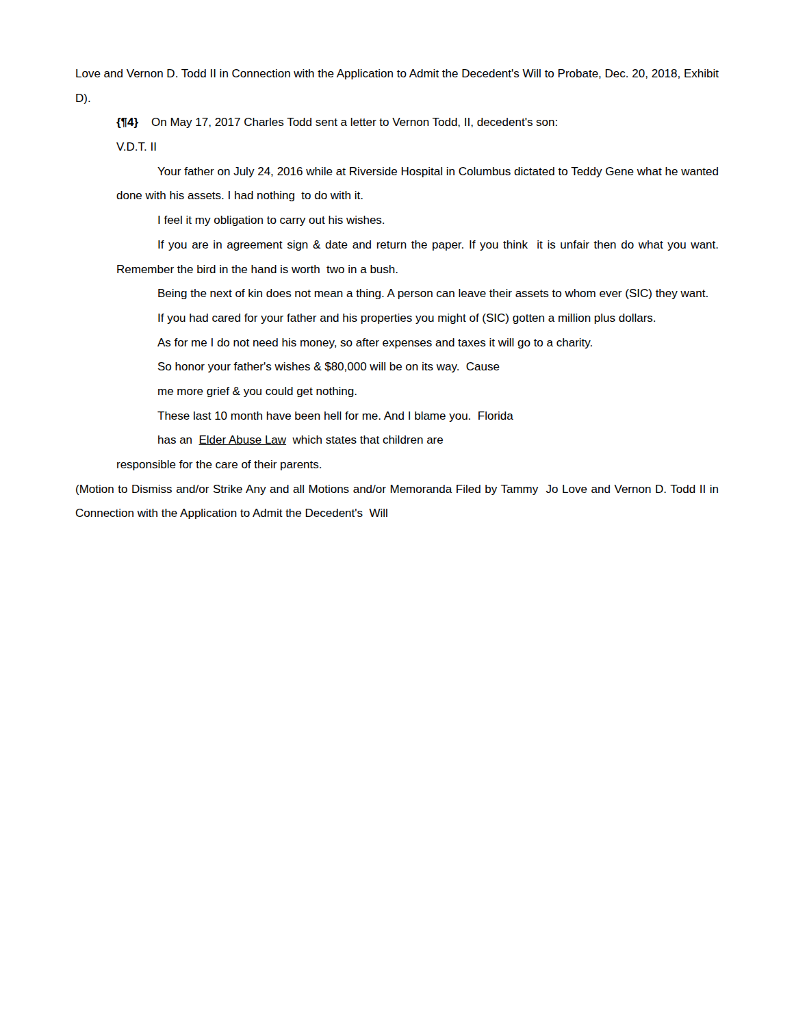Love and Vernon D. Todd II in Connection with the Application to Admit the Decedent's Will to Probate, Dec. 20, 2018, Exhibit D).
{¶4} On May 17, 2017 Charles Todd sent a letter to Vernon Todd, II, decedent's son:
V.D.T. II
Your father on July 24, 2016 while at Riverside Hospital in Columbus dictated to Teddy Gene what he wanted done with his assets. I had nothing to do with it.
I feel it my obligation to carry out his wishes.
If you are in agreement sign & date and return the paper. If you think it is unfair then do what you want. Remember the bird in the hand is worth two in a bush.
Being the next of kin does not mean a thing. A person can leave their assets to whom ever (SIC) they want.
If you had cared for your father and his properties you might of (SIC) gotten a million plus dollars.
As for me I do not need his money, so after expenses and taxes it will go to a charity.
So honor your father's wishes & $80,000 will be on its way. Cause
me more grief & you could get nothing.
These last 10 month have been hell for me. And I blame you. Florida
has an Elder Abuse Law which states that children are
responsible for the care of their parents.
(Motion to Dismiss and/or Strike Any and all Motions and/or Memoranda Filed by Tammy Jo Love and Vernon D. Todd II in Connection with the Application to Admit the Decedent's Will